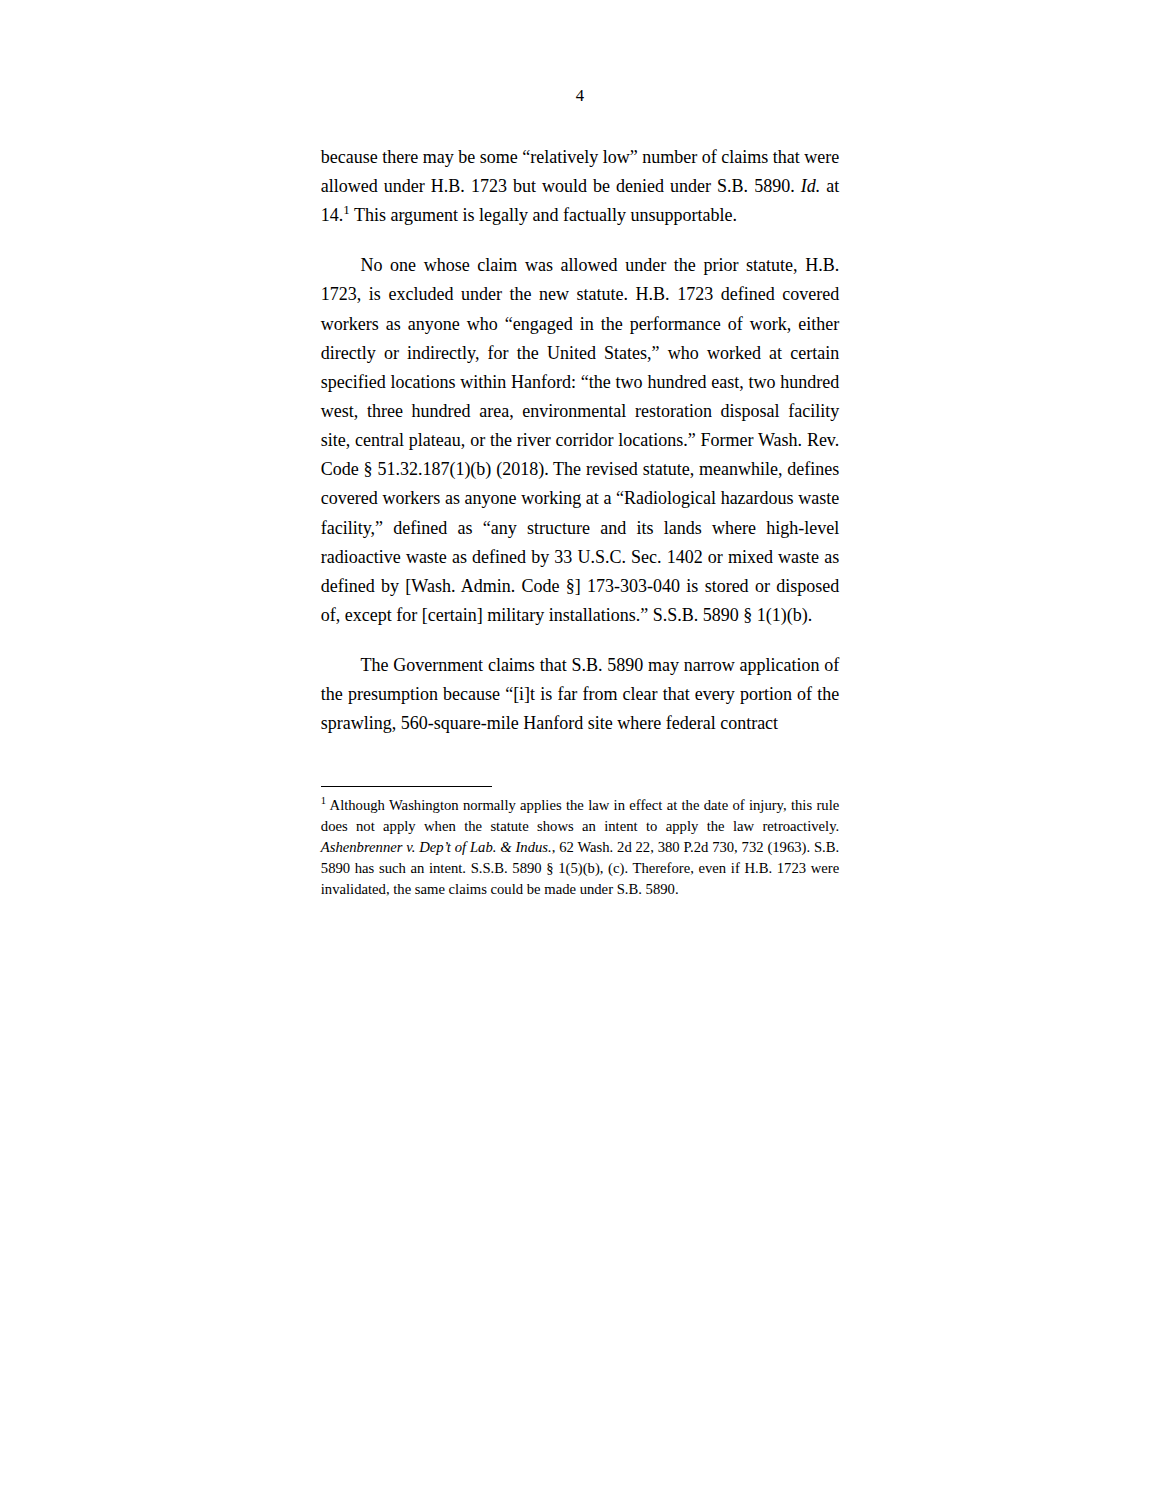4
because there may be some “relatively low” number of claims that were allowed under H.B. 1723 but would be denied under S.B. 5890. Id. at 14.1 This argument is legally and factually unsupportable.
No one whose claim was allowed under the prior statute, H.B. 1723, is excluded under the new statute. H.B. 1723 defined covered workers as anyone who “engaged in the performance of work, either directly or indirectly, for the United States,” who worked at certain specified locations within Hanford: “the two hundred east, two hundred west, three hundred area, environmental restoration disposal facility site, central plateau, or the river corridor locations.” Former Wash. Rev. Code § 51.32.187(1)(b) (2018). The revised statute, meanwhile, defines covered workers as anyone working at a “Radiological hazardous waste facility,” defined as “any structure and its lands where high-level radioactive waste as defined by 33 U.S.C. Sec. 1402 or mixed waste as defined by [Wash. Admin. Code §] 173-303-040 is stored or disposed of, except for [certain] military installations.” S.S.B. 5890 § 1(1)(b).
The Government claims that S.B. 5890 may narrow application of the presumption because “[i]t is far from clear that every portion of the sprawling, 560-square-mile Hanford site where federal contract
1 Although Washington normally applies the law in effect at the date of injury, this rule does not apply when the statute shows an intent to apply the law retroactively. Ashenbrenner v. Dep’t of Lab. & Indus., 62 Wash. 2d 22, 380 P.2d 730, 732 (1963). S.B. 5890 has such an intent. S.S.B. 5890 § 1(5)(b), (c). Therefore, even if H.B. 1723 were invalidated, the same claims could be made under S.B. 5890.